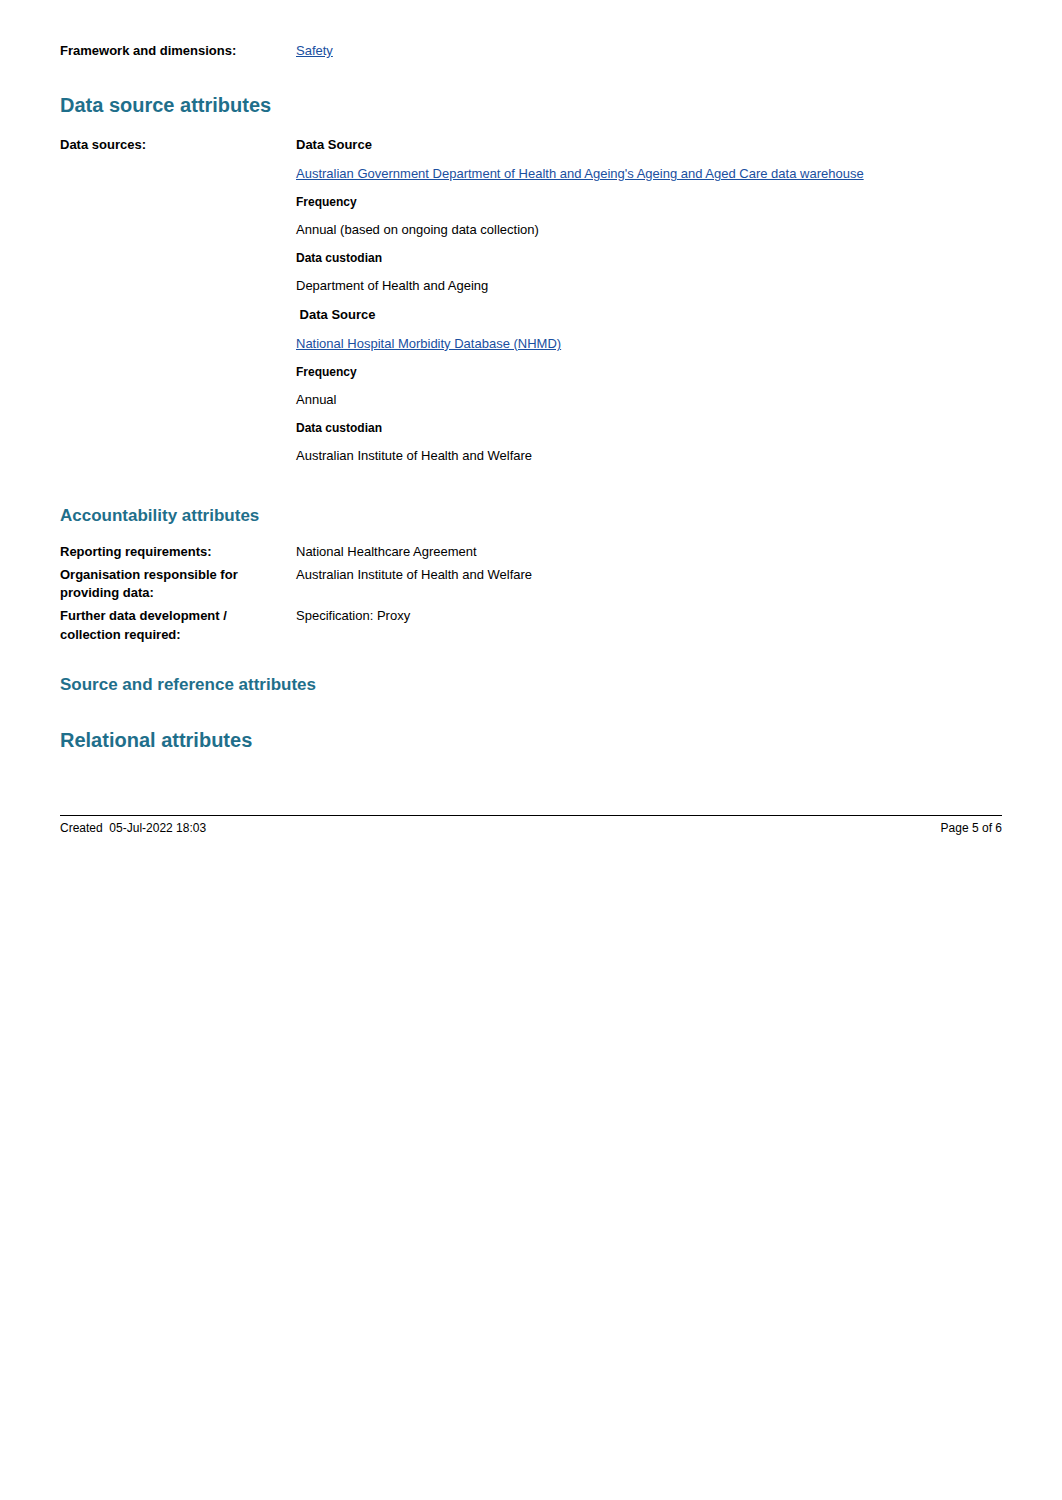| Framework and dimensions: | Safety |
Data source attributes
| Data sources: | Data Source Australian Government Department of Health and Ageing's Ageing and Aged Care data warehouse Frequency Annual (based on ongoing data collection) Data custodian Department of Health and Ageing Data Source National Hospital Morbidity Database (NHMD) Frequency Annual Data custodian Australian Institute of Health and Welfare |
Accountability attributes
| Reporting requirements: | National Healthcare Agreement |
| Organisation responsible for providing data: | Australian Institute of Health and Welfare |
| Further data development / collection required: | Specification: Proxy |
Source and reference attributes
Relational attributes
Created 05-Jul-2022 18:03
Page 5 of 6